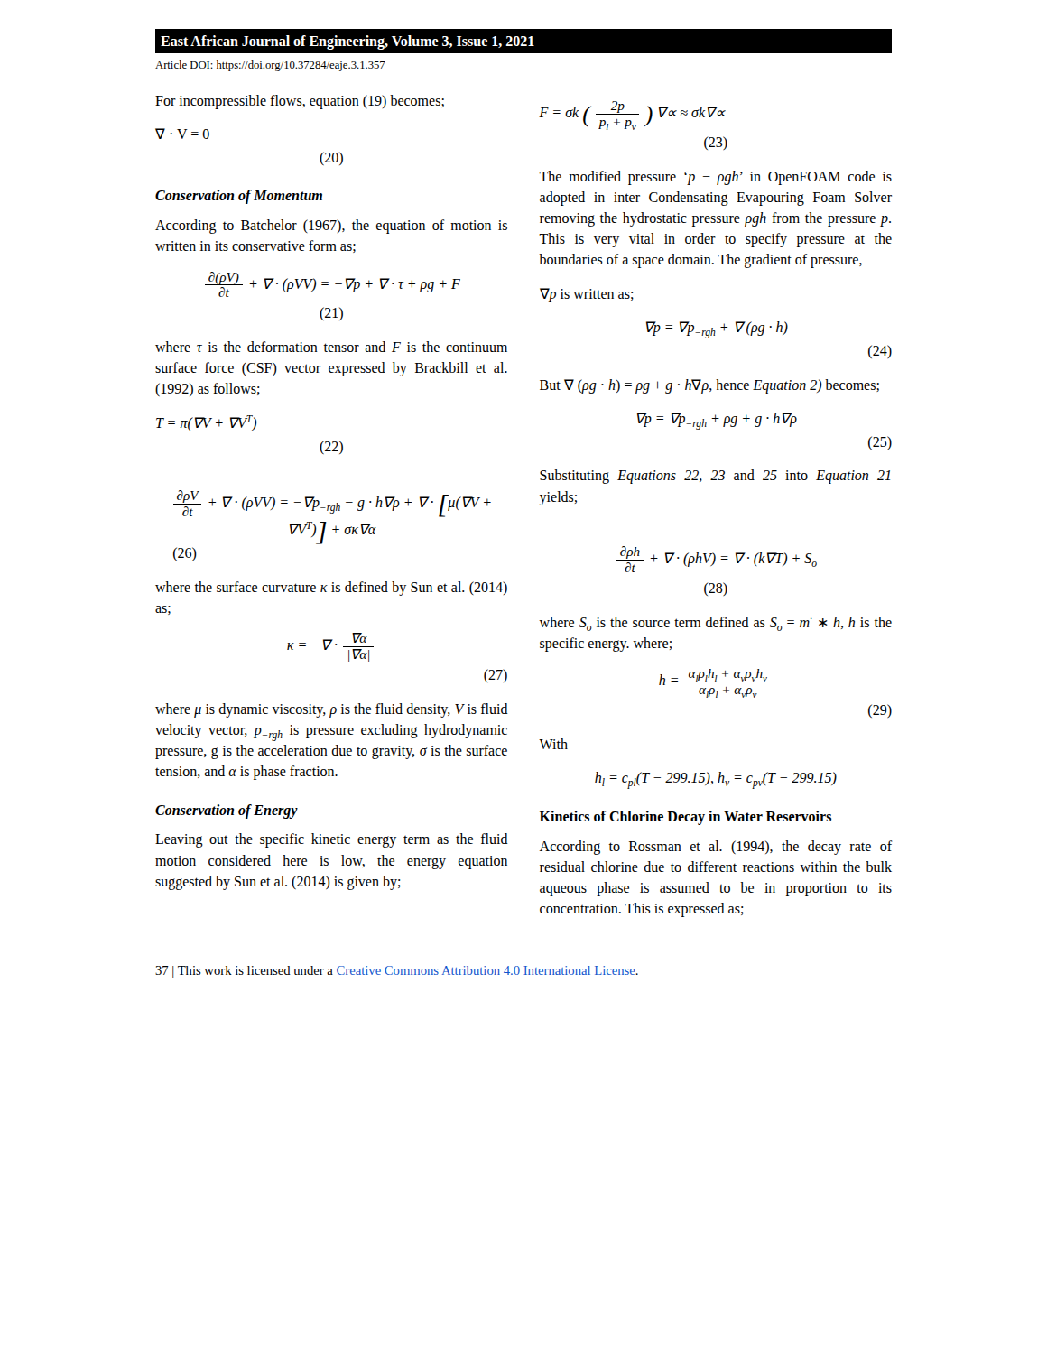East African Journal of Engineering, Volume 3, Issue 1, 2021
Article DOI: https://doi.org/10.37284/eaje.3.1.357
For incompressible flows, equation (19) becomes;
∇ · V = 0 (20)
Conservation of Momentum
According to Batchelor (1967), the equation of motion is written in its conservative form as;
∂(ρV)∂t + ∇ · (ρVV) = −∇p + ∇ · τ + ρg + F (21)
where τ is the deformation tensor and F is the continuum surface force (CSF) vector expressed by Brackbill et al. (1992) as follows;
T = π(∇V + ∇VT) (22)
∂ρV∂t + ∇ · (ρVV) = −∇p−rgh − g · h∇ρ + ∇ · [μ(∇V + ∇VT)] + σκ∇α (26)
where the surface curvature κ is defined by Sun et al. (2014) as;
κ = −∇ · ∇α|∇α| (27)
where μ is dynamic viscosity, ρ is the fluid density, V is fluid velocity vector, p−rgh is pressure excluding hydrodynamic pressure, g is the acceleration due to gravity, σ is the surface tension, and α is phase fraction.
Conservation of Energy
Leaving out the specific kinetic energy term as the fluid motion considered here is low, the energy equation suggested by Sun et al. (2014) is given by;
F = σk ( 2p pl + pv ) ∇∝ ≈ σk∇∝ (23)
The modified pressure ‘p − ρgh’ in OpenFOAM code is adopted in inter Condensating Evapouring Foam Solver removing the hydrostatic pressure ρgh from the pressure p. This is very vital in order to specify pressure at the boundaries of a space domain. The gradient of pressure,
∇p is written as;
∇p = ∇p−rgh + ∇ (ρg · h) (24)
But ∇ (ρg · h) = ρg + g · h∇ρ, hence Equation 2) becomes;
∇p = ∇p−rgh + ρg + g · h∇ρ (25)
Substituting Equations 22, 23 and 25 into Equation 21 yields;
∂ρh∂t + ∇ · (ρhV) = ∇ · (k∇T) + So (28)
where So is the source term defined as So = m· ∗ h, h is the specific energy. where;
h = αlρlhl + αvρvhv αlρl + αvρv (29)
With
hl = cpl(T − 299.15), hv = cpv(T − 299.15)
Kinetics of Chlorine Decay in Water Reservoirs
According to Rossman et al. (1994), the decay rate of residual chlorine due to different reactions within the bulk aqueous phase is assumed to be in proportion to its concentration. This is expressed as;
37 | This work is licensed under a Creative Commons Attribution 4.0 International License.